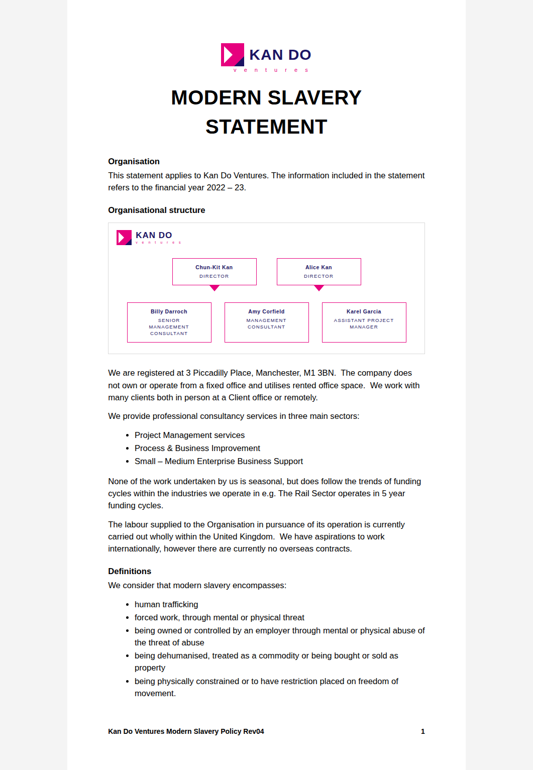KAN DO
v e n t u r e s
MODERN SLAVERY STATEMENT
Organisation
This statement applies to Kan Do Ventures. The information included in the statement refers to the financial year 2022 – 23.
Organisational structure
KAN DOv e n t u r e s
Chun-Kit Kan
DIRECTOR
Alice Kan
DIRECTOR
Billy Darroch
SENIOR
MANAGEMENT
CONSULTANT
Amy Corfield
MANAGEMENT
CONSULTANT
Karel Garcia
ASSISTANT PROJECT
MANAGER
We are registered at 3 Piccadilly Place, Manchester, M1 3BN. The company does not own or operate from a fixed office and utilises rented office space. We work with many clients both in person at a Client office or remotely.
We provide professional consultancy services in three main sectors:
Project Management services
Process & Business Improvement
Small – Medium Enterprise Business Support
None of the work undertaken by us is seasonal, but does follow the trends of funding cycles within the industries we operate in e.g. The Rail Sector operates in 5 year funding cycles.
The labour supplied to the Organisation in pursuance of its operation is currently carried out wholly within the United Kingdom. We have aspirations to work internationally, however there are currently no overseas contracts.
Definitions
We consider that modern slavery encompasses:
human trafficking
forced work, through mental or physical threat
being owned or controlled by an employer through mental or physical abuse of the threat of abuse
being dehumanised, treated as a commodity or being bought or sold as property
being physically constrained or to have restriction placed on freedom of movement.
Kan Do Ventures Modern Slavery Policy Rev04 1